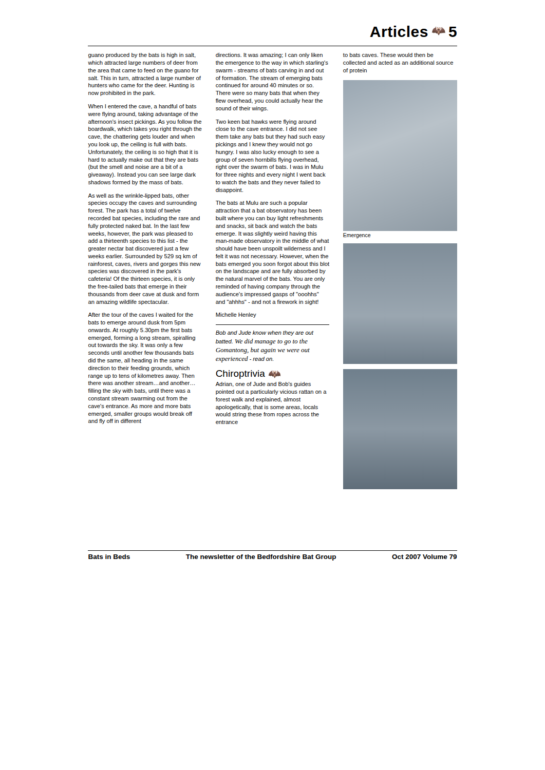Articles 🦇 5
guano produced by the bats is high in salt, which attracted large numbers of deer from the area that came to feed on the guano for salt. This in turn, attracted a large number of hunters who came for the deer. Hunting is now prohibited in the park.
When I entered the cave, a handful of bats were flying around, taking advantage of the afternoon's insect pickings. As you follow the boardwalk, which takes you right through the cave, the chattering gets louder and when you look up, the ceiling is full with bats. Unfortunately, the ceiling is so high that it is hard to actually make out that they are bats (but the smell and noise are a bit of a giveaway). Instead you can see large dark shadows formed by the mass of bats.
As well as the wrinkle-lipped bats, other species occupy the caves and surrounding forest. The park has a total of twelve recorded bat species, including the rare and fully protected naked bat. In the last few weeks, however, the park was pleased to add a thirteenth species to this list - the greater nectar bat discovered just a few weeks earlier. Surrounded by 529 sq km of rainforest, caves, rivers and gorges this new species was discovered in the park's cafeteria! Of the thirteen species, it is only the free-tailed bats that emerge in their thousands from deer cave at dusk and form an amazing wildlife spectacular.
After the tour of the caves I waited for the bats to emerge around dusk from 5pm onwards. At roughly 5.30pm the first bats emerged, forming a long stream, spiralling out towards the sky. It was only a few seconds until another few thousands bats did the same, all heading in the same direction to their feeding grounds, which range up to tens of kilometres away. Then there was another stream…and another…filling the sky with bats, until there was a constant stream swarming out from the cave's entrance. As more and more bats emerged, smaller groups would break off and fly off in different
directions. It was amazing; I can only liken the emergence to the way in which starling's swarm - streams of bats carving in and out of formation. The stream of emerging bats continued for around 40 minutes or so. There were so many bats that when they flew overhead, you could actually hear the sound of their wings.
Two keen bat hawks were flying around close to the cave entrance. I did not see them take any bats but they had such easy pickings and I knew they would not go hungry. I was also lucky enough to see a group of seven hornbills flying overhead, right over the swarm of bats. I was in Mulu for three nights and every night I went back to watch the bats and they never failed to disappoint.
The bats at Mulu are such a popular attraction that a bat observatory has been built where you can buy light refreshments and snacks, sit back and watch the bats emerge. It was slightly weird having this man-made observatory in the middle of what should have been unspoilt wilderness and I felt it was not necessary. However, when the bats emerged you soon forgot about this blot on the landscape and are fully absorbed by the natural marvel of the bats. You are only reminded of having company through the audience's impressed gasps of "ooohhs" and "ahhhs" - and not a firework in sight!
Michelle Henley
Bob and Jude know when they are out batted. We did manage to go to the Gomantong, but again we were out experienced - read on.
Chiroptrivia
🦇
Adrian, one of Jude and Bob's guides pointed out a particularly vicious rattan on a forest walk and explained, almost apologetically, that is some areas, locals would string these from ropes across the entrance
to bats caves. These would then be collected and acted as an additional source of protein
Emergence
Bats in Beds The newsletter of the Bedfordshire Bat Group Oct 2007 Volume 79